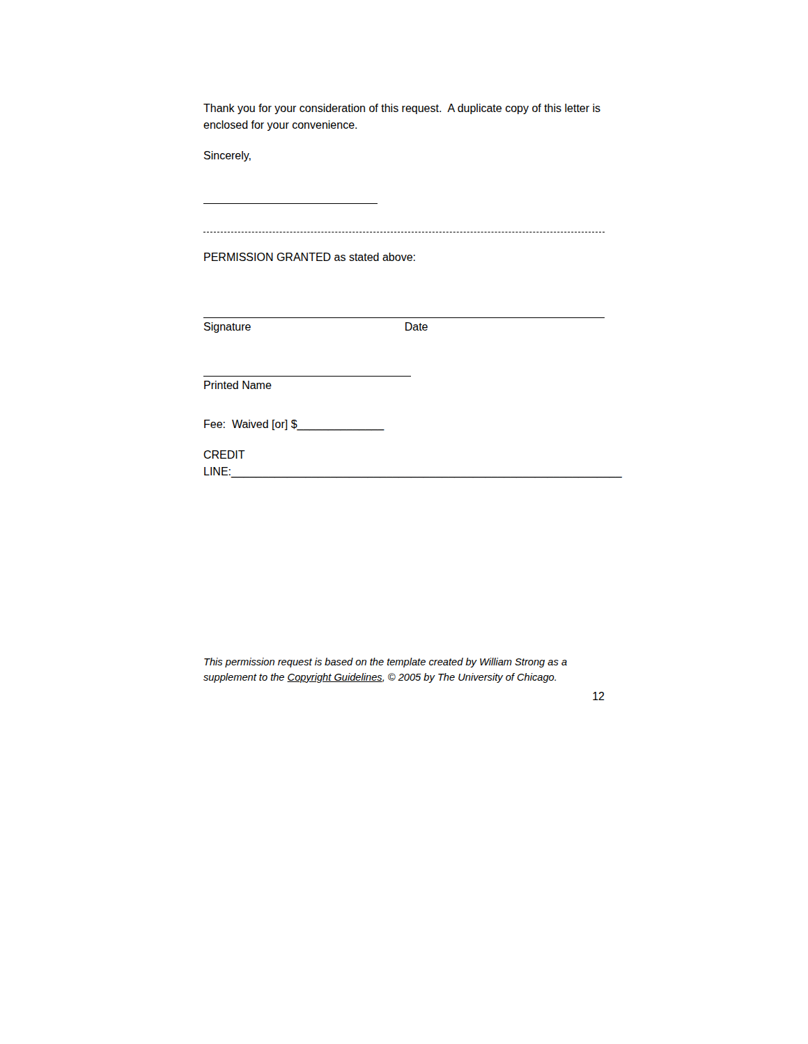Thank you for your consideration of this request. A duplicate copy of this letter is enclosed for your convenience.
Sincerely,
PERMISSION GRANTED as stated above:
| Signature | Date |
Printed Name
Fee: Waived [or] $______________
CREDIT LINE:_______________________________________________________________
This permission request is based on the template created by William Strong as a supplement to the Copyright Guidelines, © 2005 by The University of Chicago.
12